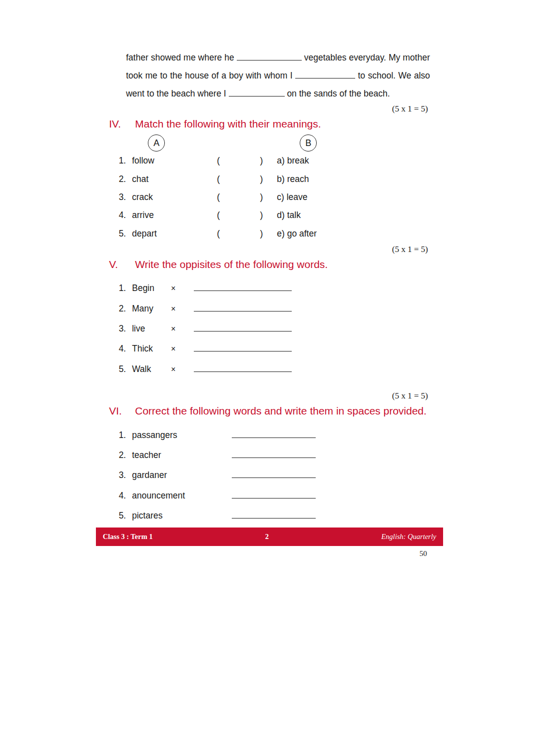father showed me where he vegetables everyday. My mother took me to the house of a boy with whom I to school. We also went to the beach where I on the sands of the beach.
(5 x 1 = 5)
IV. Match the following with their meanings.
A B
1. follow () a) break
2. chat () b) reach
3. crack () c) leave
4. arrive () d) talk
5. depart () e) go after
(5 x 1 = 5)
V. Write the oppisites of the following words.
1. Begin ×
2. Many ×
3. live ×
4. Thick ×
5. Walk ×
(5 x 1 = 5)
VI. Correct the following words and write them in spaces provided.
1. passangers
2. teacher
3. gardaner
4. anouncement
5. pictares
Class 3 : Term 1 2 English: Quarterly
50